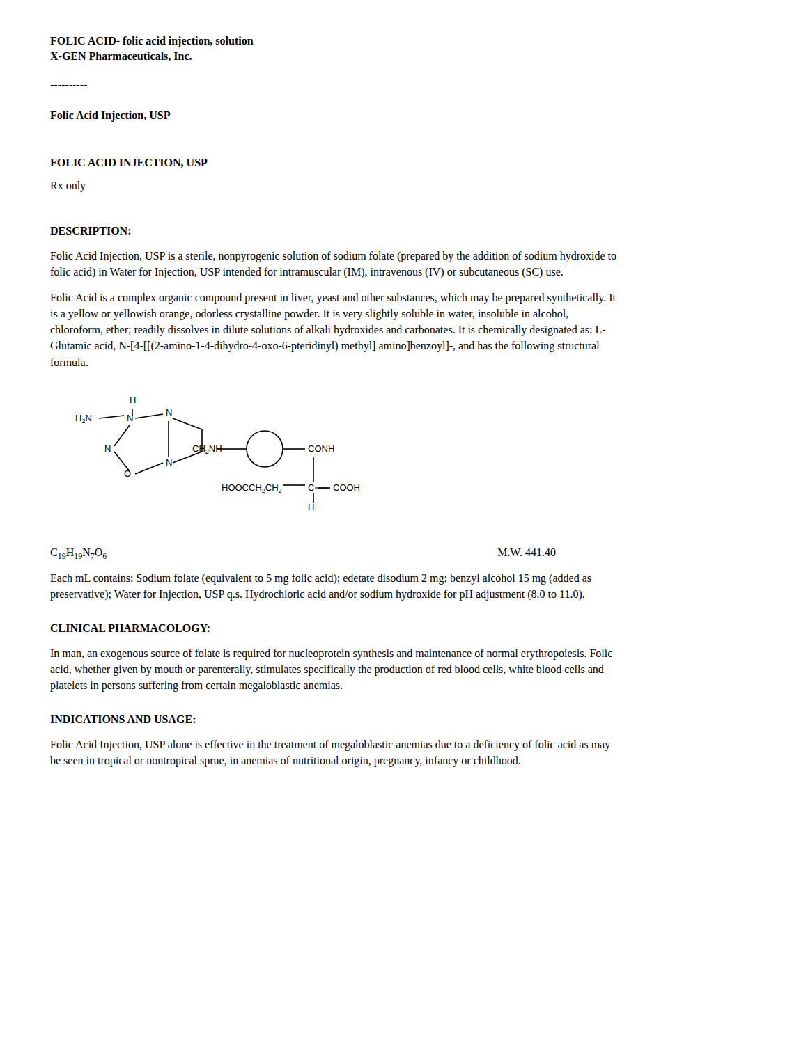FOLIC ACID- folic acid injection, solution
X-GEN Pharmaceuticals, Inc.
----------
Folic Acid Injection, USP
FOLIC ACID INJECTION, USP
Rx only
DESCRIPTION:
Folic Acid Injection, USP is a sterile, nonpyrogenic solution of sodium folate (prepared by the addition of sodium hydroxide to folic acid) in Water for Injection, USP intended for intramuscular (IM), intravenous (IV) or subcutaneous (SC) use.
Folic Acid is a complex organic compound present in liver, yeast and other substances, which may be prepared synthetically. It is a yellow or yellowish orange, odorless crystalline powder. It is very slightly soluble in water, insoluble in alcohol, chloroform, ether; readily dissolves in dilute solutions of alkali hydroxides and carbonates. It is chemically designated as: L-Glutamic acid, N-[4-[[(2-amino-1-4-dihydro-4-oxo-6-pteridinyl) methyl] amino]benzoyl]-, and has the following structural formula.
C19H19N7O6 M.W. 441.40
Each mL contains: Sodium folate (equivalent to 5 mg folic acid); edetate disodium 2 mg; benzyl alcohol 15 mg (added as preservative); Water for Injection, USP q.s. Hydrochloric acid and/or sodium hydroxide for pH adjustment (8.0 to 11.0).
CLINICAL PHARMACOLOGY:
In man, an exogenous source of folate is required for nucleoprotein synthesis and maintenance of normal erythropoiesis. Folic acid, whether given by mouth or parenterally, stimulates specifically the production of red blood cells, white blood cells and platelets in persons suffering from certain megaloblastic anemias.
INDICATIONS AND USAGE:
Folic Acid Injection, USP alone is effective in the treatment of megaloblastic anemias due to a deficiency of folic acid as may be seen in tropical or nontropical sprue, in anemias of nutritional origin, pregnancy, infancy or childhood.